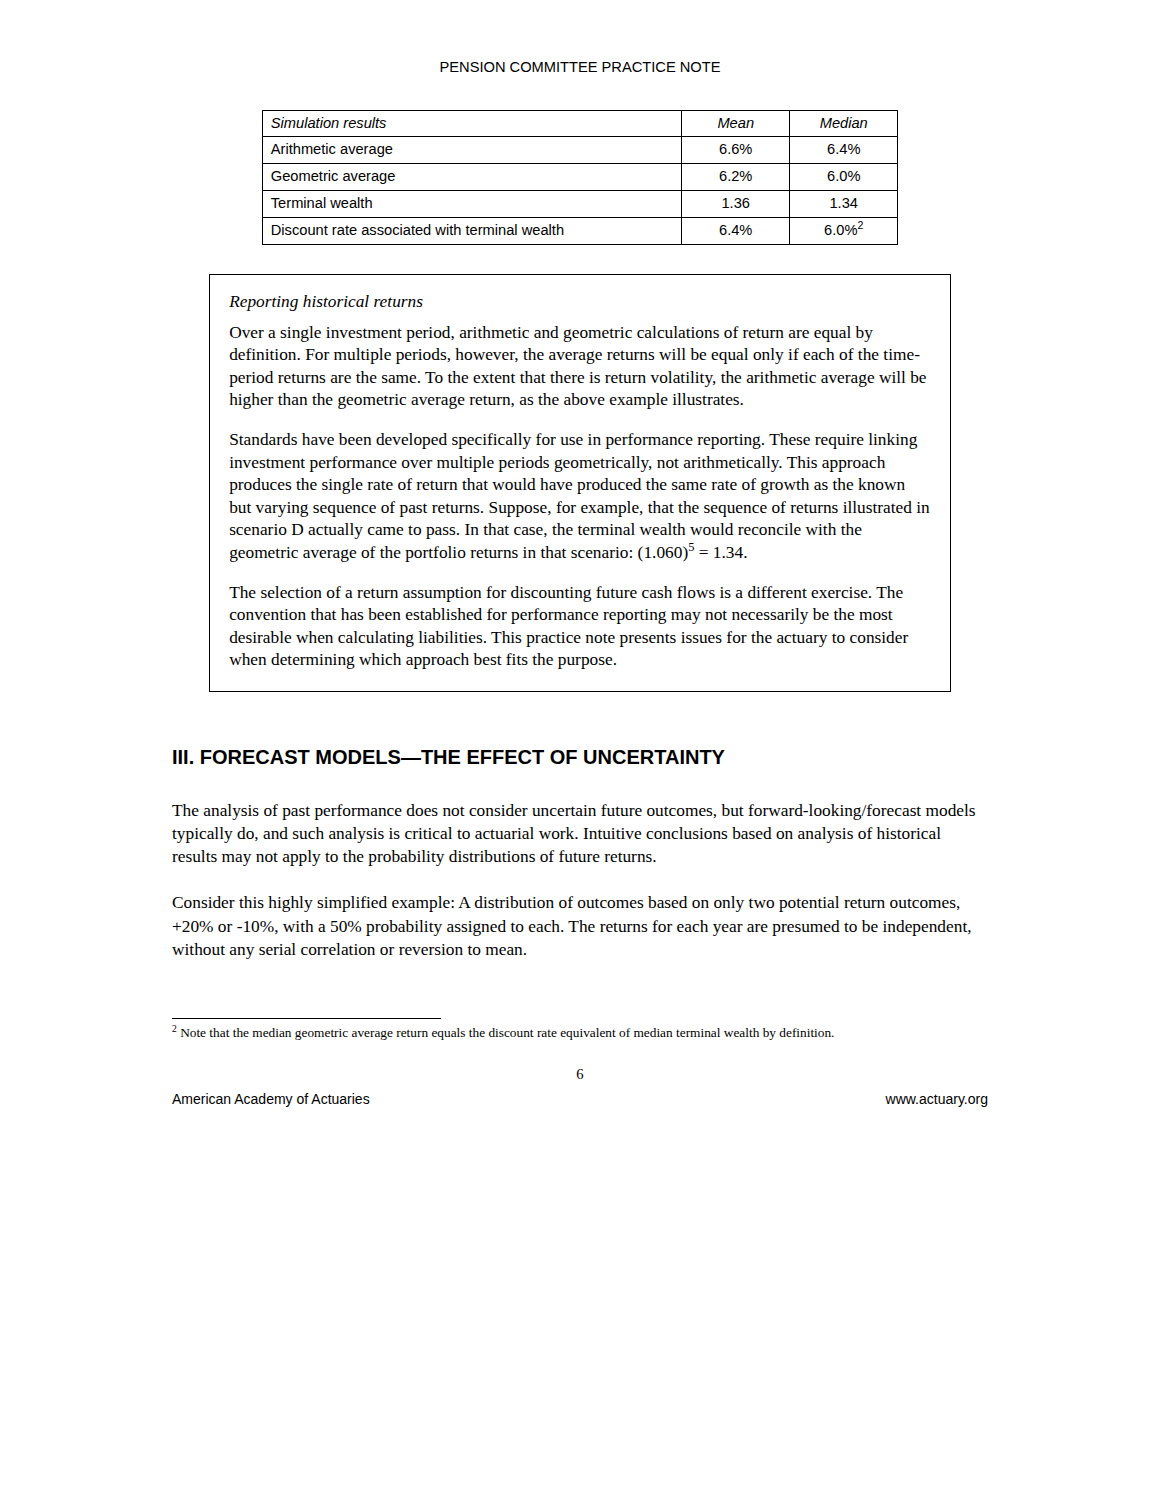PENSION COMMITTEE PRACTICE NOTE
| Simulation results | Mean | Median |
| Arithmetic average | 6.6% | 6.4% |
| Geometric average | 6.2% | 6.0% |
| Terminal wealth | 1.36 | 1.34 |
| Discount rate associated with terminal wealth | 6.4% | 6.0% 2 |
Reporting historical returns
Over a single investment period, arithmetic and geometric calculations of return are equal by definition. For multiple periods, however, the average returns will be equal only if each of the time-period returns are the same. To the extent that there is return volatility, the arithmetic average will be higher than the geometric average return, as the above example illustrates.
Standards have been developed specifically for use in performance reporting. These require linking investment performance over multiple periods geometrically, not arithmetically. This approach produces the single rate of return that would have produced the same rate of growth as the known but varying sequence of past returns. Suppose, for example, that the sequence of returns illustrated in scenario D actually came to pass. In that case, the terminal wealth would reconcile with the geometric average of the portfolio returns in that scenario: (1.060)5 = 1.34.
The selection of a return assumption for discounting future cash flows is a different exercise. The convention that has been established for performance reporting may not necessarily be the most desirable when calculating liabilities. This practice note presents issues for the actuary to consider when determining which approach best fits the purpose.
III. FORECAST MODELS—THE EFFECT OF UNCERTAINTY
The analysis of past performance does not consider uncertain future outcomes, but forward-looking/forecast models typically do, and such analysis is critical to actuarial work. Intuitive conclusions based on analysis of historical results may not apply to the probability distributions of future returns.
Consider this highly simplified example: A distribution of outcomes based on only two potential return outcomes, +20% or -10%, with a 50% probability assigned to each. The returns for each year are presumed to be independent, without any serial correlation or reversion to mean.
2 Note that the median geometric average return equals the discount rate equivalent of median terminal wealth by definition.
6
American Academy of Actuaries www.actuary.org